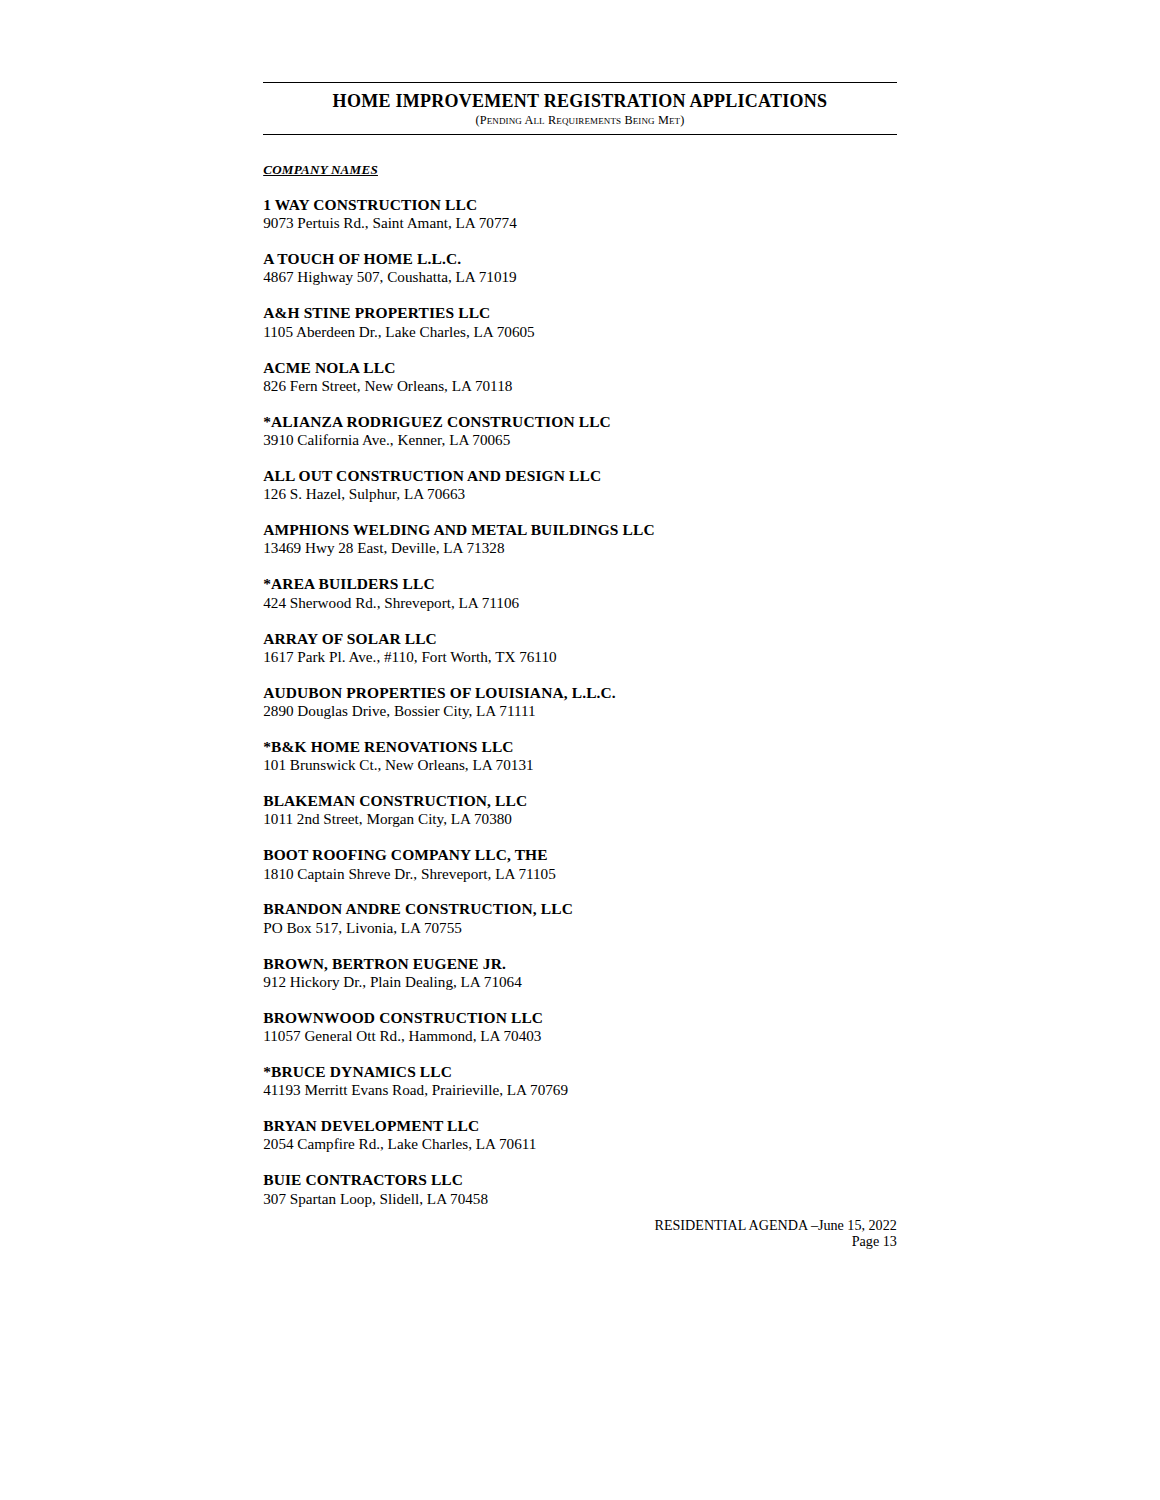Home Improvement Registration Applications
(Pending All Requirements Being Met)
COMPANY NAMES
1 WAY CONSTRUCTION LLC 9073 Pertuis Rd., Saint Amant, LA 70774
A TOUCH OF HOME L.L.C. 4867 Highway 507, Coushatta, LA 71019
A&H STINE PROPERTIES LLC 1105 Aberdeen Dr., Lake Charles, LA 70605
ACME NOLA LLC 826 Fern Street, New Orleans, LA 70118
*ALIANZA RODRIGUEZ CONSTRUCTION LLC 3910 California Ave., Kenner, LA 70065
ALL OUT CONSTRUCTION AND DESIGN LLC 126 S. Hazel, Sulphur, LA 70663
AMPHIONS WELDING AND METAL BUILDINGS LLC 13469 Hwy 28 East, Deville, LA 71328
*AREA BUILDERS LLC 424 Sherwood Rd., Shreveport, LA 71106
ARRAY OF SOLAR LLC 1617 Park Pl. Ave., #110, Fort Worth, TX 76110
AUDUBON PROPERTIES OF LOUISIANA, L.L.C. 2890 Douglas Drive, Bossier City, LA 71111
*B&K HOME RENOVATIONS LLC 101 Brunswick Ct., New Orleans, LA 70131
BLAKEMAN CONSTRUCTION, LLC 1011 2nd Street, Morgan City, LA 70380
BOOT ROOFING COMPANY LLC, THE 1810 Captain Shreve Dr., Shreveport, LA 71105
BRANDON ANDRE CONSTRUCTION, LLC PO Box 517, Livonia, LA 70755
BROWN, BERTRON EUGENE JR. 912 Hickory Dr., Plain Dealing, LA 71064
BROWNWOOD CONSTRUCTION LLC 11057 General Ott Rd., Hammond, LA 70403
*BRUCE DYNAMICS LLC 41193 Merritt Evans Road, Prairieville, LA 70769
BRYAN DEVELOPMENT LLC 2054 Campfire Rd., Lake Charles, LA 70611
BUIE CONTRACTORS LLC 307 Spartan Loop, Slidell, LA 70458
RESIDENTIAL AGENDA –June 15, 2022
Page 13